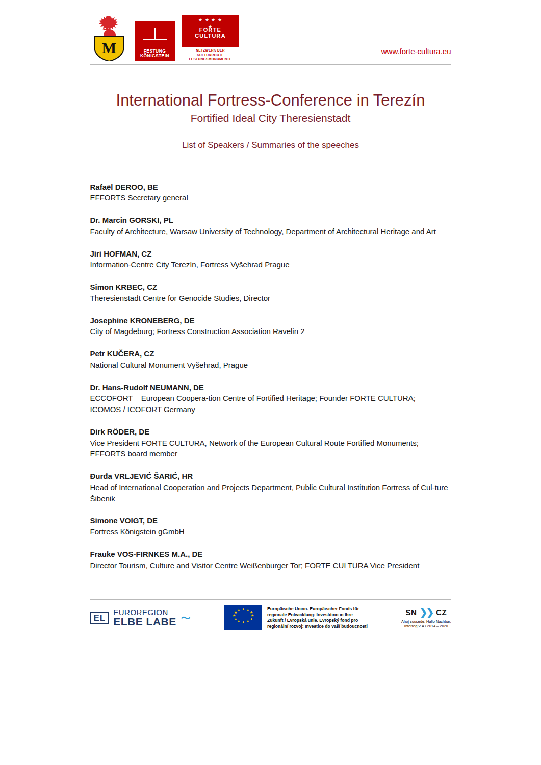M
Festung
Königstein
★ ★ ★ ★ ★
FORTE
CULTURA
Netzwerk der
Kulturroute
Festungsmonumente
www.forte-cultura.eu
International Fortress-Conference in Terezín
Fortified Ideal City Theresienstadt
List of Speakers / Summaries of the speeches
Rafaël DEROO, BE
EFFORTS Secretary general
Dr. Marcin GORSKI, PL
Faculty of Architecture, Warsaw University of Technology, Department of Architectural Heritage and Art
Jiri HOFMAN, CZ
Information-Centre City Terezín, Fortress Vyšehrad Prague
Simon KRBEC, CZ
Theresienstadt Centre for Genocide Studies, Director
Josephine KRONEBERG, DE
City of Magdeburg; Fortress Construction Association Ravelin 2
Petr KUČERA, CZ
National Cultural Monument Vyšehrad, Prague
Dr. Hans-Rudolf NEUMANN, DE
ECCOFORT – European Coopera-tion Centre of Fortified Heritage; Founder FORTE CULTURA;
ICOMOS / ICOFORT Germany
Dirk RÖDER, DE
Vice President FORTE CULTURA, Network of the European Cultural Route Fortified Monuments;
EFFORTS board member
Đurđa VRLJEVIĆ ŠARIĆ, HR
Head of International Cooperation and Projects Department, Public Cultural Institution Fortress of Cul-ture Šibenik
Simone VOIGT, DE
Fortress Königstein gGmbH
Frauke VOS-FIRNKES M.A., DE
Director Tourism, Culture and Visitor Centre Weißenburger Tor; FORTE CULTURA Vice President
EL
Euroregion
Elbe Labe
〜
★ ★ ★ ★ ★ ★ ★ ★ ★ ★ ★ ★
Europäische Union. Europäischer Fonds für
regionale Entwicklung: Investition in Ihre
Zukunft / Evropská unie. Evropský fond pro
regionální rozvoj: Investice do vaší budoucnosti
SN ❯❯ CZ
Ahoj sousede. Hallo Nachbar.
Interreg V A / 2014 – 2020